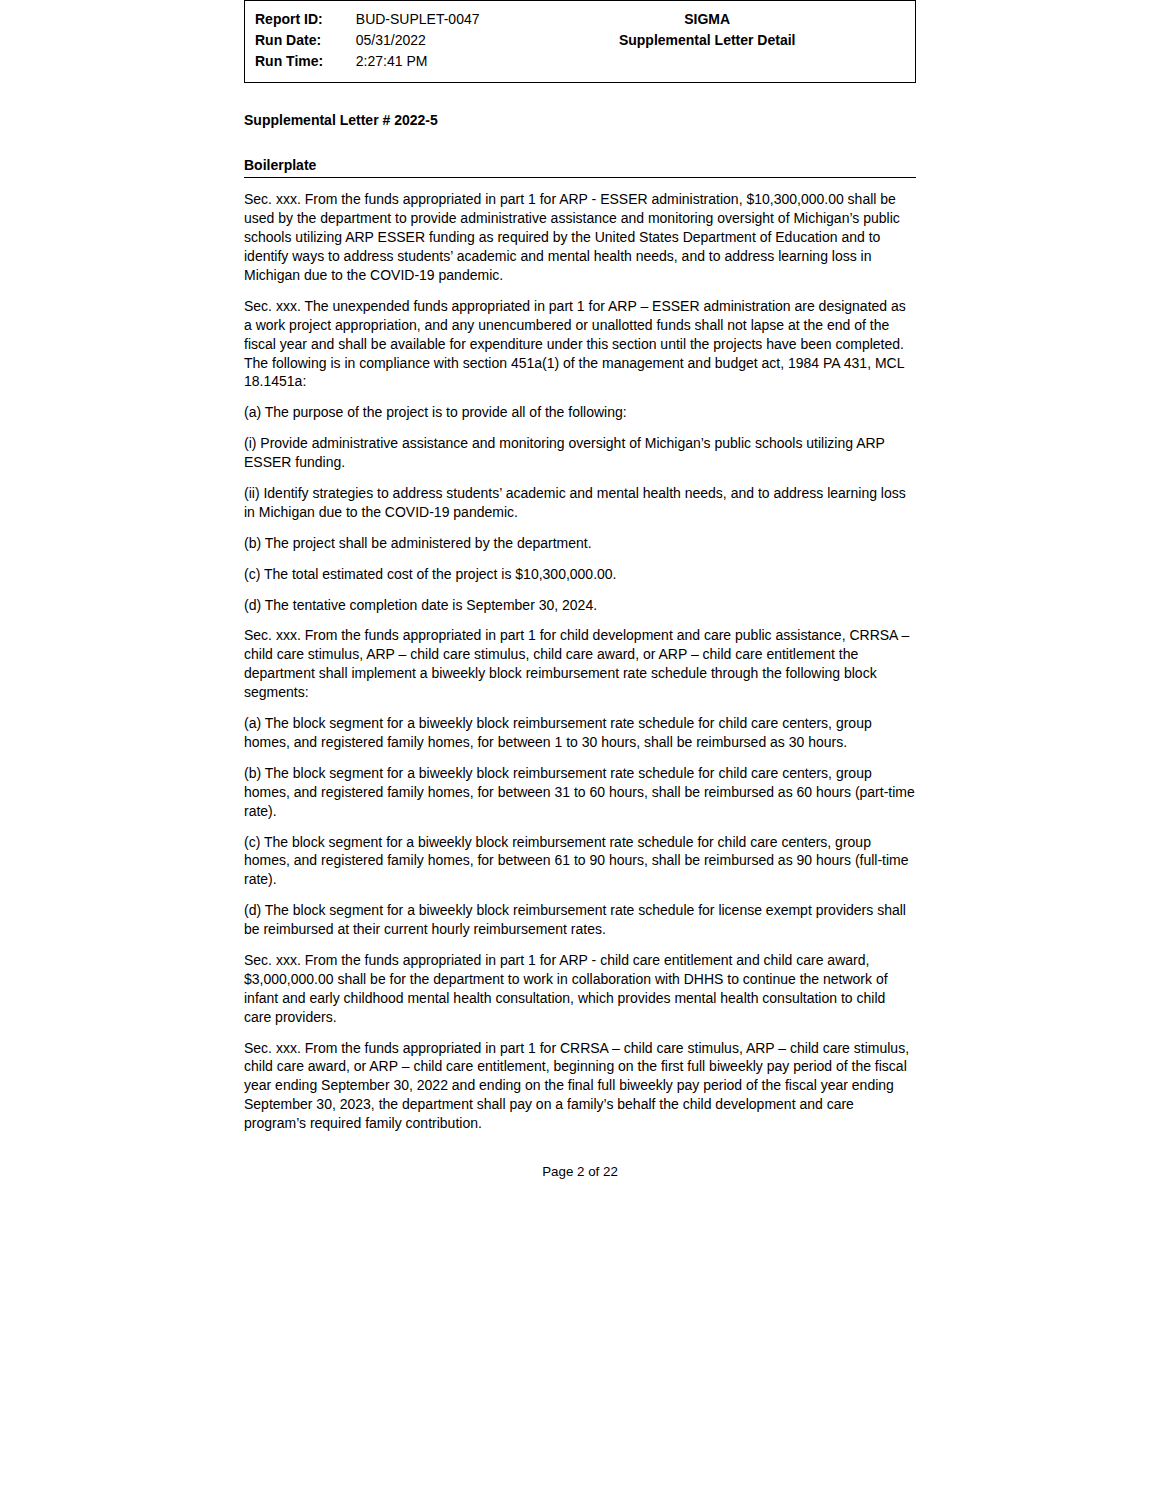| Report ID: | BUD-SUPLET-0047 | SIGMA |
| Run Date: | 05/31/2022 | Supplemental Letter Detail |
| Run Time: | 2:27:41 PM | |
Supplemental Letter # 2022-5
Boilerplate
Sec. xxx. From the funds appropriated in part 1 for ARP - ESSER administration, $10,300,000.00 shall be used by the department to provide administrative assistance and monitoring oversight of Michigan’s public schools utilizing ARP ESSER funding as required by the United States Department of Education and to identify ways to address students’ academic and mental health needs, and to address learning loss in Michigan due to the COVID-19 pandemic.
Sec. xxx. The unexpended funds appropriated in part 1 for ARP – ESSER administration are designated as a work project appropriation, and any unencumbered or unallotted funds shall not lapse at the end of the fiscal year and shall be available for expenditure under this section until the projects have been completed. The following is in compliance with section 451a(1) of the management and budget act, 1984 PA 431, MCL 18.1451a:
(a) The purpose of the project is to provide all of the following:
(i) Provide administrative assistance and monitoring oversight of Michigan’s public schools utilizing ARP ESSER funding.
(ii) Identify strategies to address students’ academic and mental health needs, and to address learning loss in Michigan due to the COVID-19 pandemic.
(b) The project shall be administered by the department.
(c) The total estimated cost of the project is $10,300,000.00.
(d) The tentative completion date is September 30, 2024.
Sec. xxx. From the funds appropriated in part 1 for child development and care public assistance, CRRSA – child care stimulus, ARP – child care stimulus, child care award, or ARP – child care entitlement the department shall implement a biweekly block reimbursement rate schedule through the following block segments:
(a) The block segment for a biweekly block reimbursement rate schedule for child care centers, group homes, and registered family homes, for between 1 to 30 hours, shall be reimbursed as 30 hours.
(b) The block segment for a biweekly block reimbursement rate schedule for child care centers, group homes, and registered family homes, for between 31 to 60 hours, shall be reimbursed as 60 hours (part-time rate).
(c) The block segment for a biweekly block reimbursement rate schedule for child care centers, group homes, and registered family homes, for between 61 to 90 hours, shall be reimbursed as 90 hours (full-time rate).
(d) The block segment for a biweekly block reimbursement rate schedule for license exempt providers shall be reimbursed at their current hourly reimbursement rates.
Sec. xxx. From the funds appropriated in part 1 for ARP - child care entitlement and child care award, $3,000,000.00 shall be for the department to work in collaboration with DHHS to continue the network of infant and early childhood mental health consultation, which provides mental health consultation to child care providers.
Sec. xxx. From the funds appropriated in part 1 for CRRSA – child care stimulus, ARP – child care stimulus, child care award, or ARP – child care entitlement, beginning on the first full biweekly pay period of the fiscal year ending September 30, 2022 and ending on the final full biweekly pay period of the fiscal year ending September 30, 2023, the department shall pay on a family’s behalf the child development and care program’s required family contribution.
Page 2 of 22